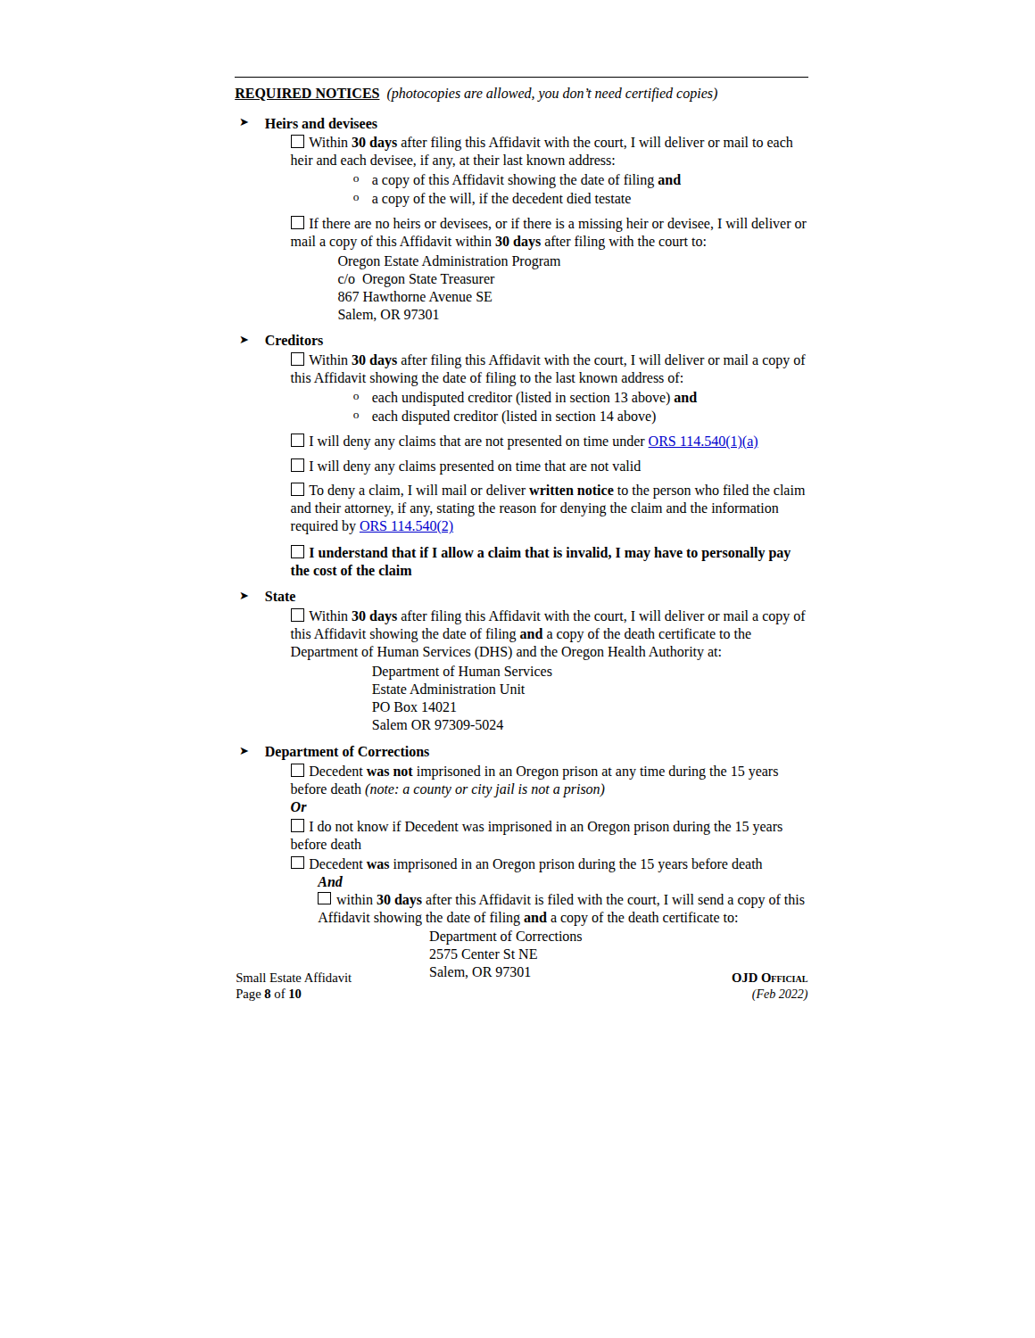REQUIRED NOTICES (photocopies are allowed, you don’t need certified copies)
Heirs and devisees
Within 30 days after filing this Affidavit with the court, I will deliver or mail to each heir and each devisee, if any, at their last known address:
a copy of this Affidavit showing the date of filing and
a copy of the will, if the decedent died testate
If there are no heirs or devisees, or if there is a missing heir or devisee, I will deliver or mail a copy of this Affidavit within 30 days after filing with the court to:
Oregon Estate Administration Program
c/o Oregon State Treasurer
867 Hawthorne Avenue SE
Salem, OR 97301
Creditors
Within 30 days after filing this Affidavit with the court, I will deliver or mail a copy of this Affidavit showing the date of filing to the last known address of:
each undisputed creditor (listed in section 13 above) and
each disputed creditor (listed in section 14 above)
I will deny any claims that are not presented on time under ORS 114.540(1)(a)
I will deny any claims presented on time that are not valid
To deny a claim, I will mail or deliver written notice to the person who filed the claim and their attorney, if any, stating the reason for denying the claim and the information required by ORS 114.540(2)
I understand that if I allow a claim that is invalid, I may have to personally pay the cost of the claim
State
Within 30 days after filing this Affidavit with the court, I will deliver or mail a copy of this Affidavit showing the date of filing and a copy of the death certificate to the Department of Human Services (DHS) and the Oregon Health Authority at:
Department of Human Services
Estate Administration Unit
PO Box 14021
Salem OR 97309-5024
Department of Corrections
Decedent was not imprisoned in an Oregon prison at any time during the 15 years before death (note: a county or city jail is not a prison)
Or
I do not know if Decedent was imprisoned in an Oregon prison during the 15 years before death
Decedent was imprisoned in an Oregon prison during the 15 years before death
And
within 30 days after this Affidavit is filed with the court, I will send a copy of this Affidavit showing the date of filing and a copy of the death certificate to:
Department of Corrections
2575 Center St NE
Salem, OR 97301
| Small Estate Affidavit Page 8 of 10 | OJD Official (Feb 2022) |